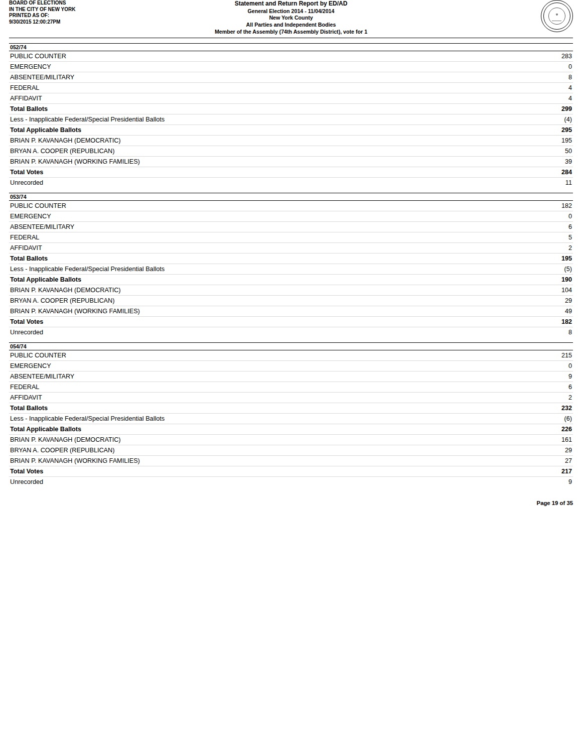BOARD OF ELECTIONS
IN THE CITY OF NEW YORK
PRINTED AS OF:
9/30/2015 12:00:27PM
Statement and Return Report by ED/AD
General Election 2014 - 11/04/2014
New York County
All Parties and Independent Bodies
Member of the Assembly (74th Assembly District), vote for 1
052/74
| PUBLIC COUNTER | 283 |
| EMERGENCY | 0 |
| ABSENTEE/MILITARY | 8 |
| FEDERAL | 4 |
| AFFIDAVIT | 4 |
| Total Ballots | 299 |
| Less - Inapplicable Federal/Special Presidential Ballots | (4) |
| Total Applicable Ballots | 295 |
| BRIAN P. KAVANAGH (DEMOCRATIC) | 195 |
| BRYAN A. COOPER (REPUBLICAN) | 50 |
| BRIAN P. KAVANAGH (WORKING FAMILIES) | 39 |
| Total Votes | 284 |
| Unrecorded | 11 |
053/74
| PUBLIC COUNTER | 182 |
| EMERGENCY | 0 |
| ABSENTEE/MILITARY | 6 |
| FEDERAL | 5 |
| AFFIDAVIT | 2 |
| Total Ballots | 195 |
| Less - Inapplicable Federal/Special Presidential Ballots | (5) |
| Total Applicable Ballots | 190 |
| BRIAN P. KAVANAGH (DEMOCRATIC) | 104 |
| BRYAN A. COOPER (REPUBLICAN) | 29 |
| BRIAN P. KAVANAGH (WORKING FAMILIES) | 49 |
| Total Votes | 182 |
| Unrecorded | 8 |
054/74
| PUBLIC COUNTER | 215 |
| EMERGENCY | 0 |
| ABSENTEE/MILITARY | 9 |
| FEDERAL | 6 |
| AFFIDAVIT | 2 |
| Total Ballots | 232 |
| Less - Inapplicable Federal/Special Presidential Ballots | (6) |
| Total Applicable Ballots | 226 |
| BRIAN P. KAVANAGH (DEMOCRATIC) | 161 |
| BRYAN A. COOPER (REPUBLICAN) | 29 |
| BRIAN P. KAVANAGH (WORKING FAMILIES) | 27 |
| Total Votes | 217 |
| Unrecorded | 9 |
Page 19 of 35